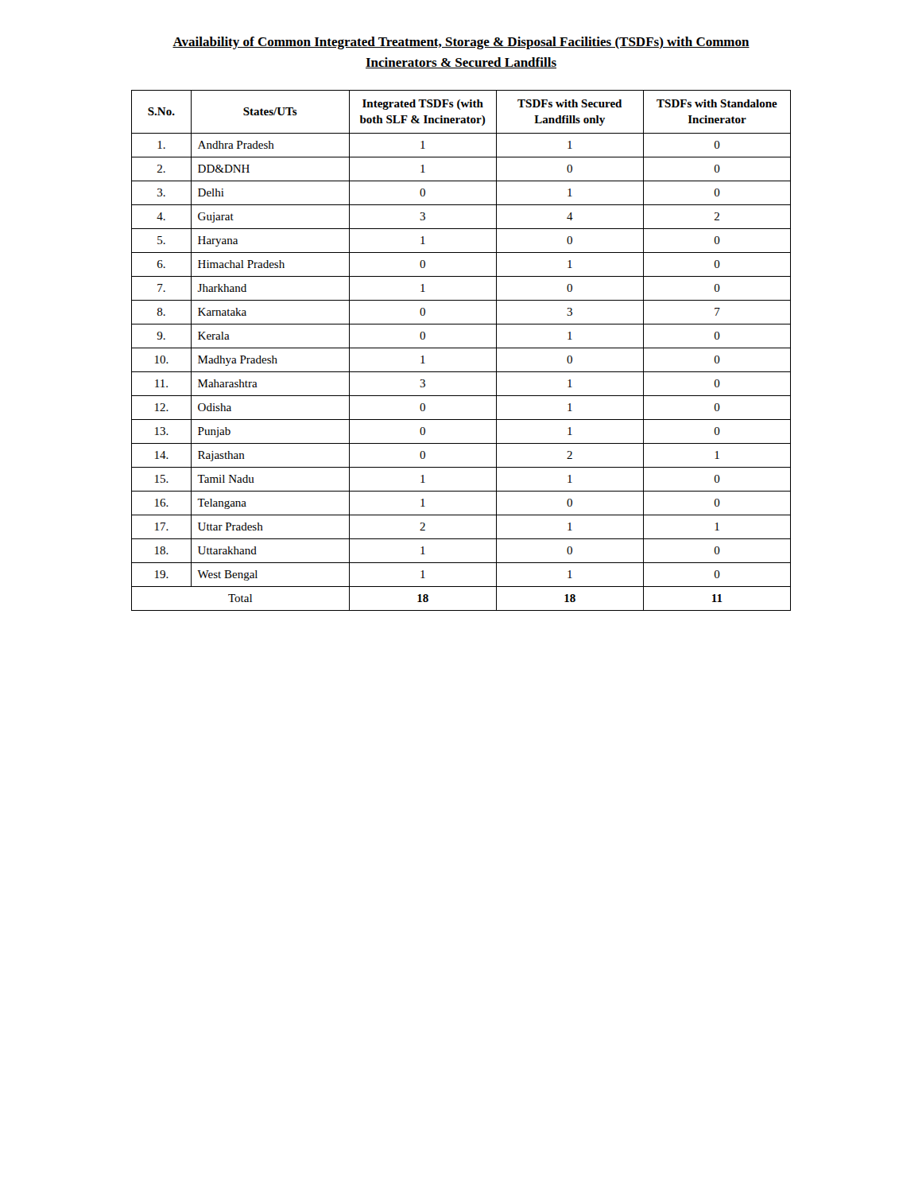Availability of Common Integrated Treatment, Storage & Disposal Facilities (TSDFs) with Common Incinerators & Secured Landfills
| S.No. | States/UTs | Integrated TSDFs (with both SLF & Incinerator) | TSDFs with Secured Landfills only | TSDFs with Standalone Incinerator |
| --- | --- | --- | --- | --- |
| 1. | Andhra Pradesh | 1 | 1 | 0 |
| 2. | DD&DNH | 1 | 0 | 0 |
| 3. | Delhi | 0 | 1 | 0 |
| 4. | Gujarat | 3 | 4 | 2 |
| 5. | Haryana | 1 | 0 | 0 |
| 6. | Himachal Pradesh | 0 | 1 | 0 |
| 7. | Jharkhand | 1 | 0 | 0 |
| 8. | Karnataka | 0 | 3 | 7 |
| 9. | Kerala | 0 | 1 | 0 |
| 10. | Madhya Pradesh | 1 | 0 | 0 |
| 11. | Maharashtra | 3 | 1 | 0 |
| 12. | Odisha | 0 | 1 | 0 |
| 13. | Punjab | 0 | 1 | 0 |
| 14. | Rajasthan | 0 | 2 | 1 |
| 15. | Tamil Nadu | 1 | 1 | 0 |
| 16. | Telangana | 1 | 0 | 0 |
| 17. | Uttar Pradesh | 2 | 1 | 1 |
| 18. | Uttarakhand | 1 | 0 | 0 |
| 19. | West Bengal | 1 | 1 | 0 |
| Total | 18 | 18 | 11 |